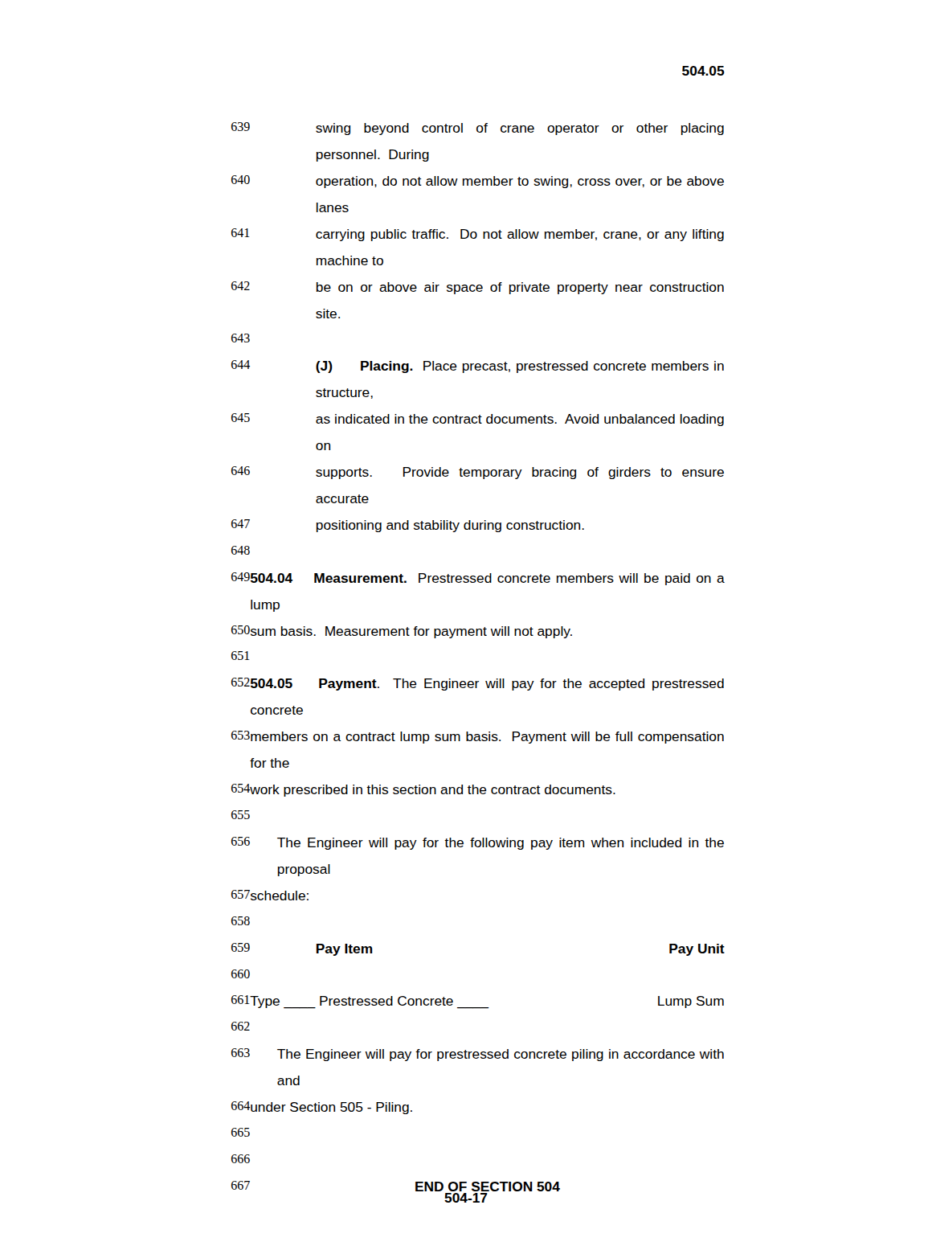504.05
| 639 | swing beyond control of crane operator or other placing personnel. During |
| 640 | operation, do not allow member to swing, cross over, or be above lanes |
| 641 | carrying public traffic. Do not allow member, crane, or any lifting machine to |
| 642 | be on or above air space of private property near construction site. |
| 643 | |
| 644 | (J) Placing. Place precast, prestressed concrete members in structure, |
| 645 | as indicated in the contract documents. Avoid unbalanced loading on |
| 646 | supports. Provide temporary bracing of girders to ensure accurate |
| 647 | positioning and stability during construction. |
| 648 | |
| 649 | 504.04 Measurement. Prestressed concrete members will be paid on a lump |
| 650 | sum basis. Measurement for payment will not apply. |
| 651 | |
| 652 | 504.05 Payment . The Engineer will pay for the accepted prestressed concrete |
| 653 | members on a contract lump sum basis. Payment will be full compensation for the |
| 654 | work prescribed in this section and the contract documents. |
| 655 | |
| 656 | The Engineer will pay for the following pay item when included in the proposal |
| 657 | schedule: |
| 658 | |
| 659 | Pay Item Pay Unit |
| 660 | |
| 661 | Type ____ Prestressed Concrete ____ Lump Sum |
| 662 | |
| 663 | The Engineer will pay for prestressed concrete piling in accordance with and |
| 664 | under Section 505 - Piling. |
| 665 | |
| 666 | |
| 667 | END OF SECTION 504 |
504-17